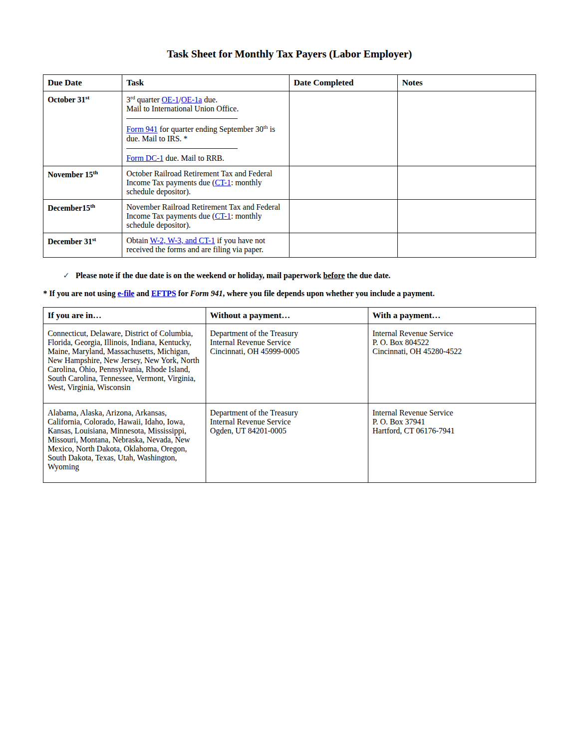Task Sheet for Monthly Tax Payers (Labor Employer)
| Due Date | Task | Date Completed | Notes |
| --- | --- | --- | --- |
| October 31 st | 3 rd quarter OE-1 / OE-1a due. Mail to International Union Office. Form 941 for quarter ending September 30 th is due. Mail to IRS. * Form DC-1 due. Mail to RRB. | | |
| November 15 th | October Railroad Retirement Tax and Federal Income Tax payments due ( CT-1 : monthly schedule depositor). | | |
| December15 th | November Railroad Retirement Tax and Federal Income Tax payments due ( CT-1 : monthly schedule depositor). | | |
| December 31 st | Obtain W-2, W-3, and CT-1 if you have not received the forms and are filing via paper. | | |
✓ Please note if the due date is on the weekend or holiday, mail paperwork before the due date.
* If you are not using e-file and EFTPS for Form 941, where you file depends upon whether you include a payment.
| If you are in… | Without a payment… | With a payment… |
| --- | --- | --- |
| Connecticut, Delaware, District of Columbia, Florida, Georgia, Illinois, Indiana, Kentucky, Maine, Maryland, Massachusetts, Michigan, New Hampshire, New Jersey, New York, North Carolina, Ohio, Pennsylvania, Rhode Island, South Carolina, Tennessee, Vermont, Virginia, West, Virginia, Wisconsin | Department of the Treasury Internal Revenue Service Cincinnati, OH 45999-0005 | Internal Revenue Service P. O. Box 804522 Cincinnati, OH 45280-4522 |
| Alabama, Alaska, Arizona, Arkansas, California, Colorado, Hawaii, Idaho, Iowa, Kansas, Louisiana, Minnesota, Mississippi, Missouri, Montana, Nebraska, Nevada, New Mexico, North Dakota, Oklahoma, Oregon, South Dakota, Texas, Utah, Washington, Wyoming | Department of the Treasury Internal Revenue Service Ogden, UT 84201-0005 | Internal Revenue Service P. O. Box 37941 Hartford, CT 06176-7941 |